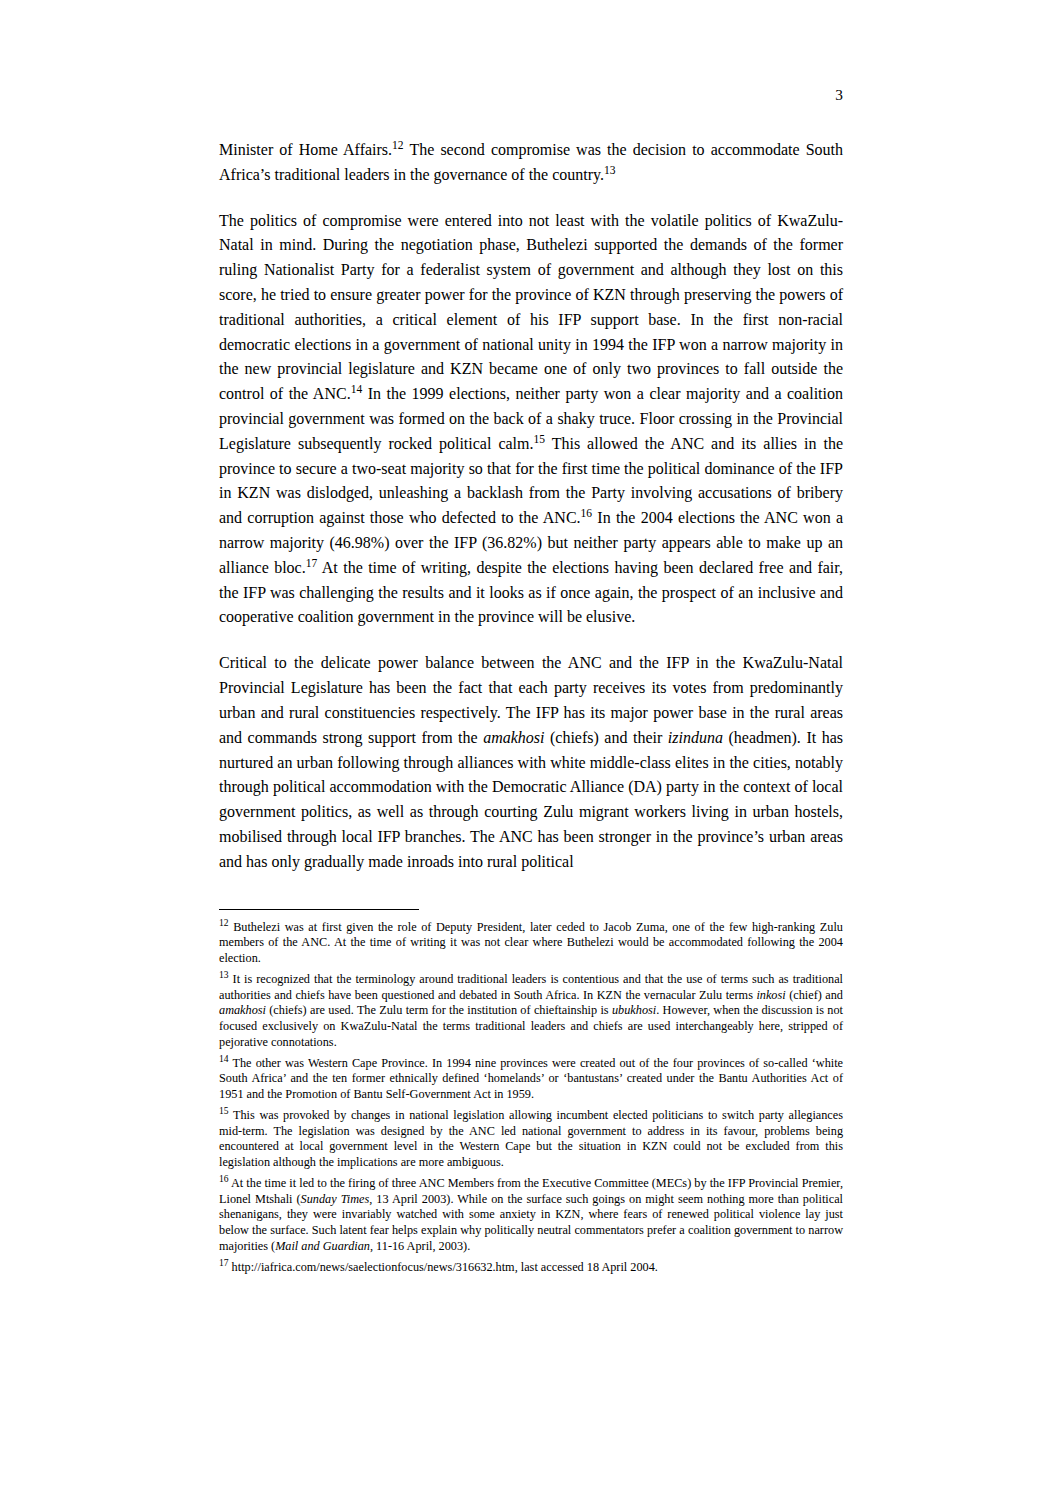3
Minister of Home Affairs.12 The second compromise was the decision to accommodate South Africa’s traditional leaders in the governance of the country.13
The politics of compromise were entered into not least with the volatile politics of KwaZulu-Natal in mind. During the negotiation phase, Buthelezi supported the demands of the former ruling Nationalist Party for a federalist system of government and although they lost on this score, he tried to ensure greater power for the province of KZN through preserving the powers of traditional authorities, a critical element of his IFP support base. In the first non-racial democratic elections in a government of national unity in 1994 the IFP won a narrow majority in the new provincial legislature and KZN became one of only two provinces to fall outside the control of the ANC.14 In the 1999 elections, neither party won a clear majority and a coalition provincial government was formed on the back of a shaky truce. Floor crossing in the Provincial Legislature subsequently rocked political calm.15 This allowed the ANC and its allies in the province to secure a two-seat majority so that for the first time the political dominance of the IFP in KZN was dislodged, unleashing a backlash from the Party involving accusations of bribery and corruption against those who defected to the ANC.16 In the 2004 elections the ANC won a narrow majority (46.98%) over the IFP (36.82%) but neither party appears able to make up an alliance bloc.17 At the time of writing, despite the elections having been declared free and fair, the IFP was challenging the results and it looks as if once again, the prospect of an inclusive and cooperative coalition government in the province will be elusive.
Critical to the delicate power balance between the ANC and the IFP in the KwaZulu-Natal Provincial Legislature has been the fact that each party receives its votes from predominantly urban and rural constituencies respectively. The IFP has its major power base in the rural areas and commands strong support from the amakhosi (chiefs) and their izinduna (headmen). It has nurtured an urban following through alliances with white middle-class elites in the cities, notably through political accommodation with the Democratic Alliance (DA) party in the context of local government politics, as well as through courting Zulu migrant workers living in urban hostels, mobilised through local IFP branches. The ANC has been stronger in the province’s urban areas and has only gradually made inroads into rural political
12 Buthelezi was at first given the role of Deputy President, later ceded to Jacob Zuma, one of the few high-ranking Zulu members of the ANC. At the time of writing it was not clear where Buthelezi would be accommodated following the 2004 election.
13 It is recognized that the terminology around traditional leaders is contentious and that the use of terms such as traditional authorities and chiefs have been questioned and debated in South Africa. In KZN the vernacular Zulu terms inkosi (chief) and amakhosi (chiefs) are used. The Zulu term for the institution of chieftainship is ubukhosi. However, when the discussion is not focused exclusively on KwaZulu-Natal the terms traditional leaders and chiefs are used interchangeably here, stripped of pejorative connotations.
14 The other was Western Cape Province. In 1994 nine provinces were created out of the four provinces of so-called ‘white South Africa’ and the ten former ethnically defined ‘homelands’ or ‘bantustans’ created under the Bantu Authorities Act of 1951 and the Promotion of Bantu Self-Government Act in 1959.
15 This was provoked by changes in national legislation allowing incumbent elected politicians to switch party allegiances mid-term. The legislation was designed by the ANC led national government to address in its favour, problems being encountered at local government level in the Western Cape but the situation in KZN could not be excluded from this legislation although the implications are more ambiguous.
16 At the time it led to the firing of three ANC Members from the Executive Committee (MECs) by the IFP Provincial Premier, Lionel Mtshali (Sunday Times, 13 April 2003). While on the surface such goings on might seem nothing more than political shenanigans, they were invariably watched with some anxiety in KZN, where fears of renewed political violence lay just below the surface. Such latent fear helps explain why politically neutral commentators prefer a coalition government to narrow majorities (Mail and Guardian, 11-16 April, 2003).
17 http://iafrica.com/news/saelectionfocus/news/316632.htm, last accessed 18 April 2004.